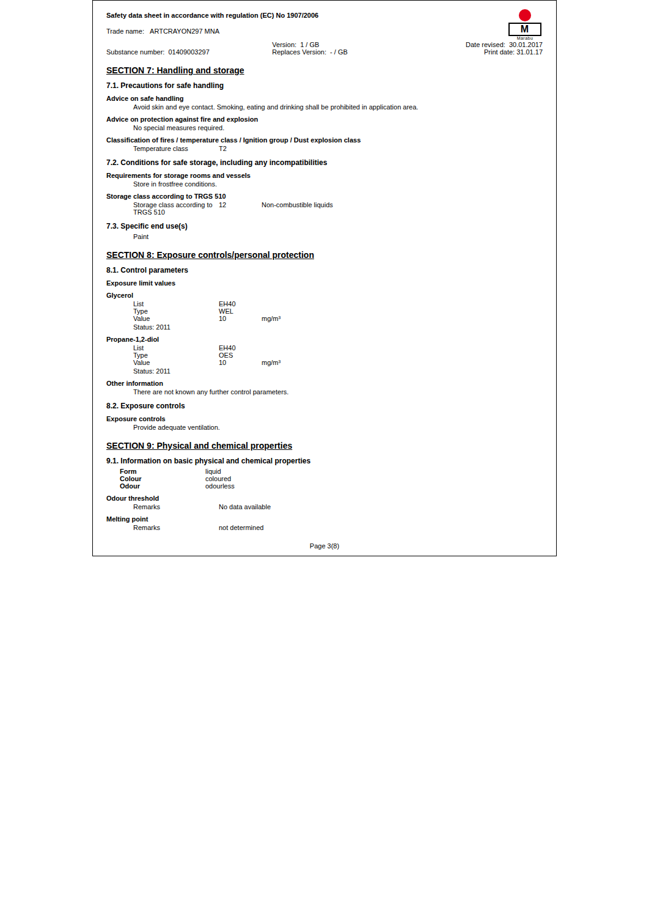M
Marabu
Safety data sheet in accordance with regulation (EC) No 1907/2006
Trade name: ARTCRAYON297 MNA
| | Version: 1 / GB | Date revised: 30.01.2017 |
| Substance number: 01409003297 | Replaces Version: - / GB | Print date: 31.01.17 |
SECTION 7: Handling and storage
7.1. Precautions for safe handling
Advice on safe handling
Avoid skin and eye contact. Smoking, eating and drinking shall be prohibited in application area.
Advice on protection against fire and explosion
No special measures required.
Classification of fires / temperature class / Ignition group / Dust explosion class
| Temperature class | T2 |
7.2. Conditions for safe storage, including any incompatibilities
Requirements for storage rooms and vessels
Store in frostfree conditions.
Storage class according to TRGS 510
| Storage class according to TRGS 510 | 12 | Non-combustible liquids |
7.3. Specific end use(s)
Paint
SECTION 8: Exposure controls/personal protection
8.1. Control parameters
Exposure limit values
Glycerol
| List | EH40 | |
| Type | WEL | |
| Value | 10 | mg/m³ |
Status: 2011
Propane-1,2-diol
| List | EH40 | |
| Type | OES | |
| Value | 10 | mg/m³ |
Status: 2011
Other information
There are not known any further control parameters.
8.2. Exposure controls
Exposure controls
Provide adequate ventilation.
SECTION 9: Physical and chemical properties
9.1. Information on basic physical and chemical properties
| Form | liquid |
| Colour | coloured |
| Odour | odourless |
Odour threshold
| Remarks | No data available |
Melting point
| Remarks | not determined |
Page 3(8)